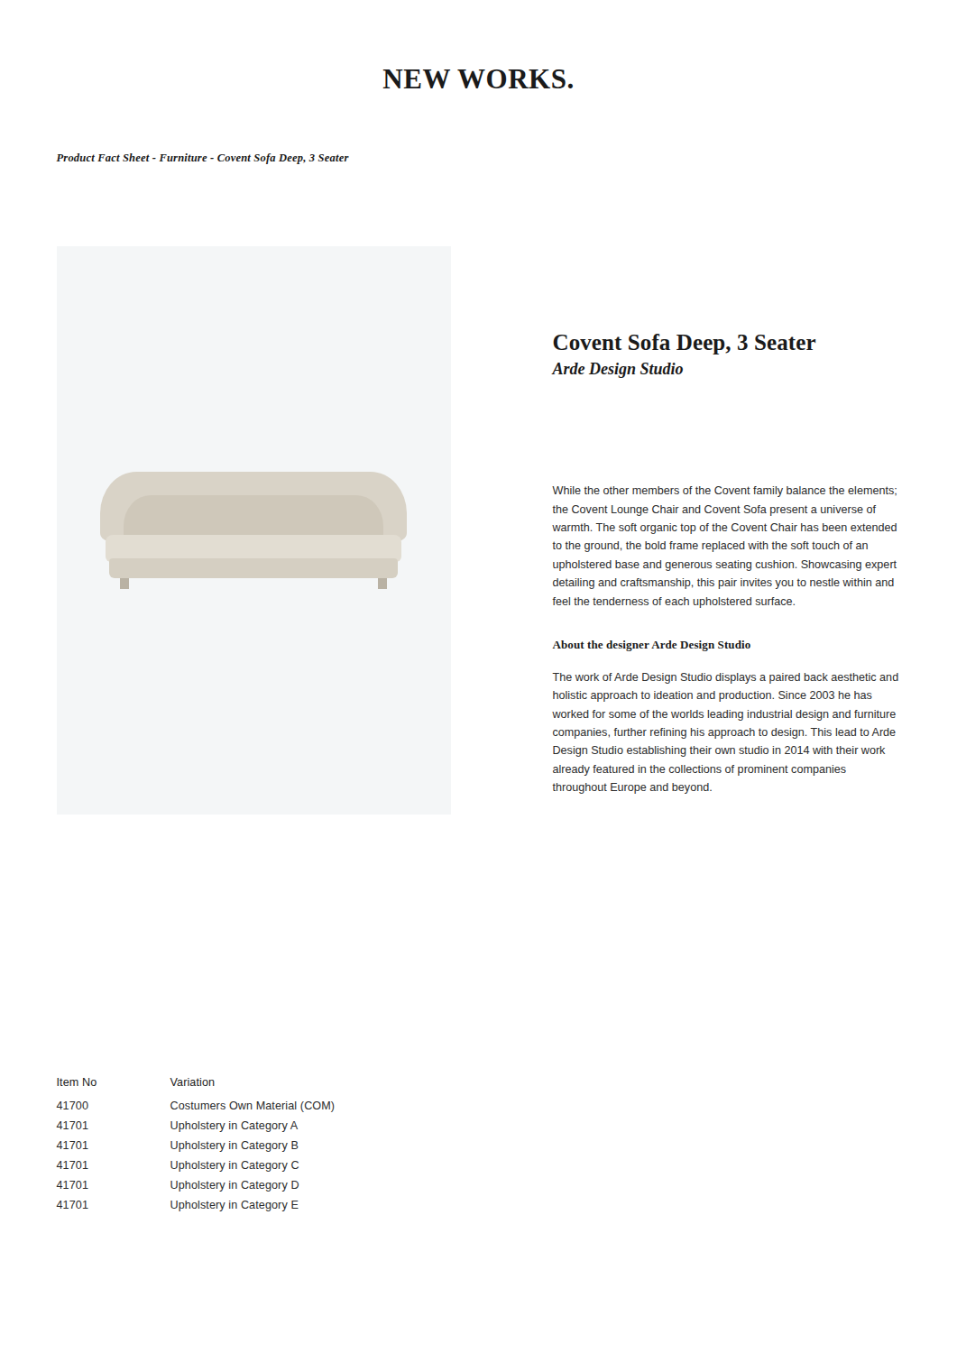NEW WORKS.
Product Fact Sheet - Furniture - Covent Sofa Deep, 3 Seater
Covent Sofa Deep, 3 Seater
Arde Design Studio
While the other members of the Covent family balance the elements; the Covent Lounge Chair and Covent Sofa present a universe of warmth. The soft organic top of the Covent Chair has been extended to the ground, the bold frame replaced with the soft touch of an upholstered base and generous seating cushion. Showcasing expert detailing and craftsmanship, this pair invites you to nestle within and feel the tenderness of each upholstered surface.
About the designer Arde Design Studio
The work of Arde Design Studio displays a paired back aesthetic and holistic approach to ideation and production. Since 2003 he has worked for some of the worlds leading industrial design and furniture companies, further refining his approach to design. This lead to Arde Design Studio establishing their own studio in 2014 with their work already featured in the collections of prominent companies throughout Europe and beyond.
| Item No | Variation |
| --- | --- |
| 41700 | Costumers Own Material (COM) |
| 41701 | Upholstery in Category A |
| 41701 | Upholstery in Category B |
| 41701 | Upholstery in Category C |
| 41701 | Upholstery in Category D |
| 41701 | Upholstery in Category E |